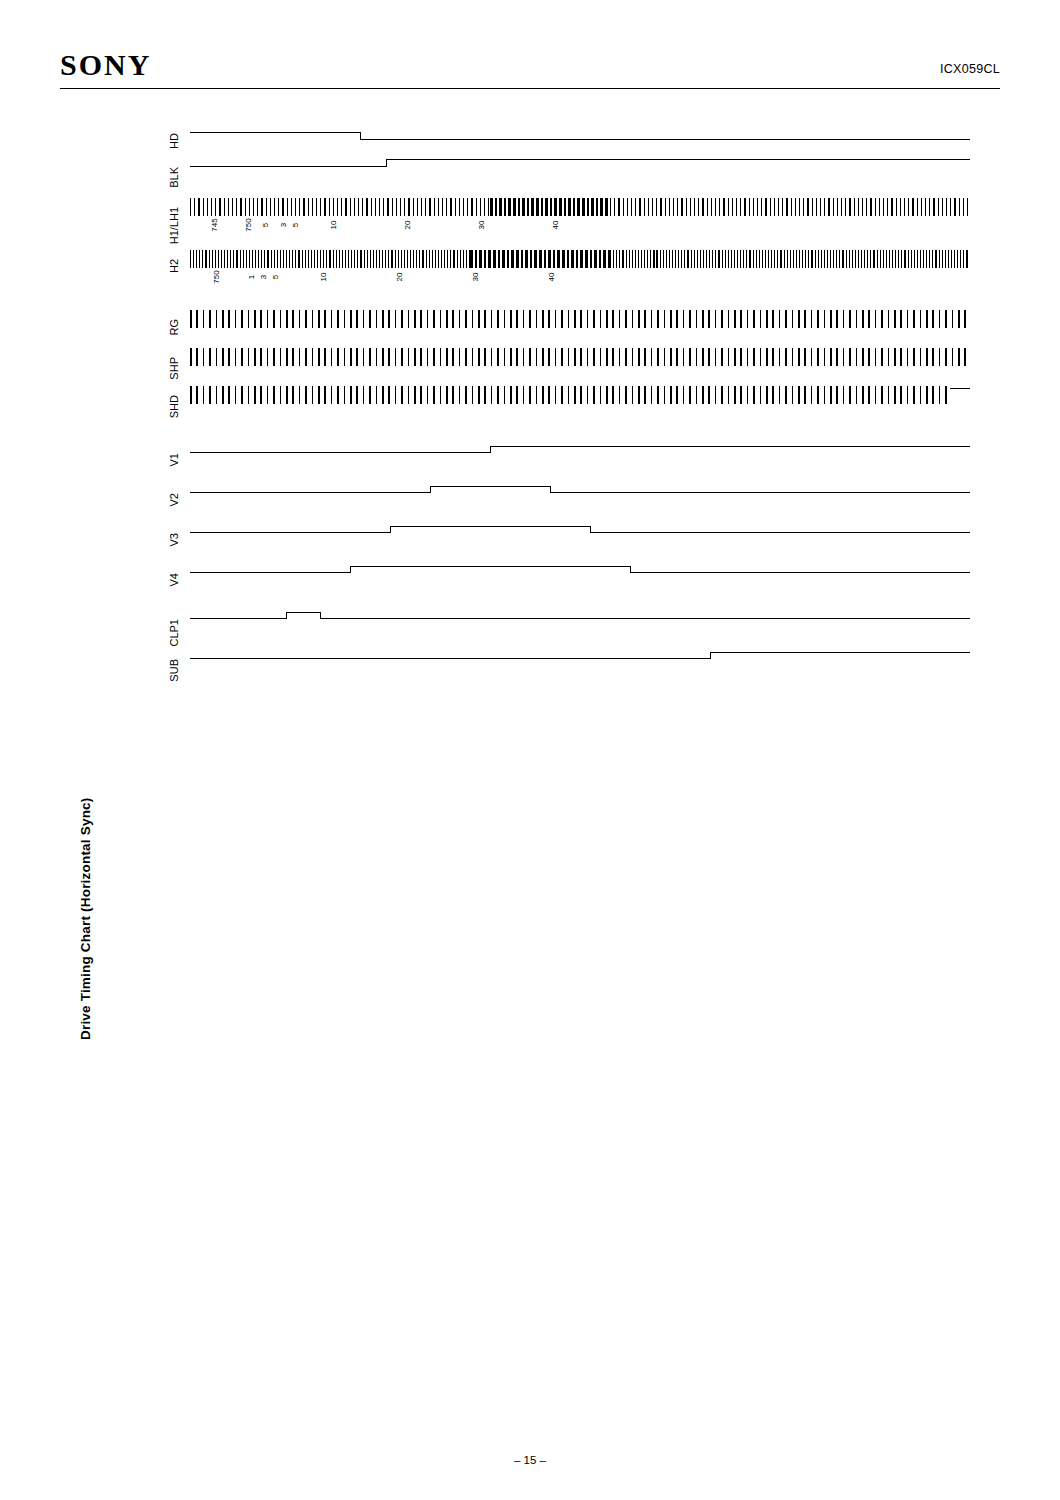SONY ICX059CL
Drive Timing Chart (Horizontal Sync)
HD
BLK
H1/LH1
745 750 5 3 5 10 20 30 40
H2
750 1 3 5 10 20 30 40
RG
SHP
SHD
V1
V2
V3
V4
CLP1
SUB
– 15 –